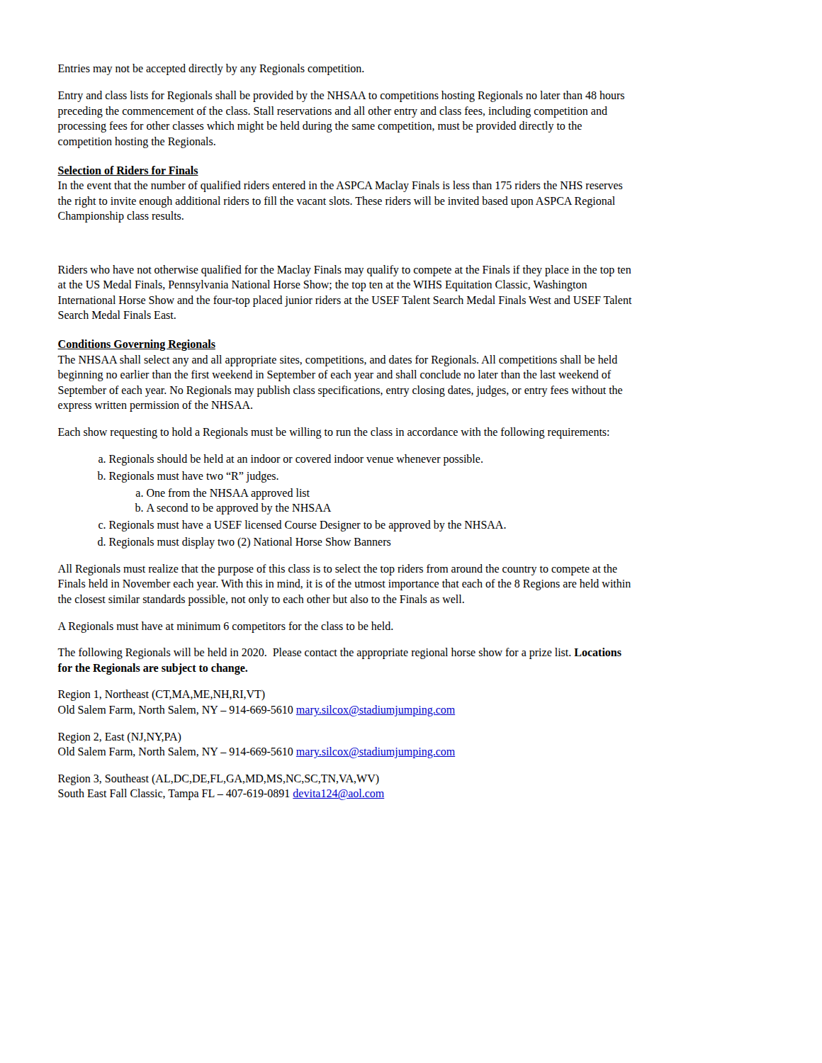Entries may not be accepted directly by any Regionals competition.
Entry and class lists for Regionals shall be provided by the NHSAA to competitions hosting Regionals no later than 48 hours preceding the commencement of the class. Stall reservations and all other entry and class fees, including competition and processing fees for other classes which might be held during the same competition, must be provided directly to the competition hosting the Regionals.
Selection of Riders for Finals
In the event that the number of qualified riders entered in the ASPCA Maclay Finals is less than 175 riders the NHS reserves the right to invite enough additional riders to fill the vacant slots. These riders will be invited based upon ASPCA Regional Championship class results.
Riders who have not otherwise qualified for the Maclay Finals may qualify to compete at the Finals if they place in the top ten at the US Medal Finals, Pennsylvania National Horse Show; the top ten at the WIHS Equitation Classic, Washington International Horse Show and the four-top placed junior riders at the USEF Talent Search Medal Finals West and USEF Talent Search Medal Finals East.
Conditions Governing Regionals
The NHSAA shall select any and all appropriate sites, competitions, and dates for Regionals. All competitions shall be held beginning no earlier than the first weekend in September of each year and shall conclude no later than the last weekend of September of each year. No Regionals may publish class specifications, entry closing dates, judges, or entry fees without the express written permission of the NHSAA.
Each show requesting to hold a Regionals must be willing to run the class in accordance with the following requirements:
Regionals should be held at an indoor or covered indoor venue whenever possible.
Regionals must have two “R” judges.
One from the NHSAA approved list
A second to be approved by the NHSAA
Regionals must have a USEF licensed Course Designer to be approved by the NHSAA.
Regionals must display two (2) National Horse Show Banners
All Regionals must realize that the purpose of this class is to select the top riders from around the country to compete at the Finals held in November each year. With this in mind, it is of the utmost importance that each of the 8 Regions are held within the closest similar standards possible, not only to each other but also to the Finals as well.
A Regionals must have at minimum 6 competitors for the class to be held.
The following Regionals will be held in 2020. Please contact the appropriate regional horse show for a prize list. Locations for the Regionals are subject to change.
Region 1, Northeast (CT,MA,ME,NH,RI,VT)
Old Salem Farm, North Salem, NY – 914-669-5610 mary.silcox@stadiumjumping.com
Region 2, East (NJ,NY,PA)
Old Salem Farm, North Salem, NY – 914-669-5610 mary.silcox@stadiumjumping.com
Region 3, Southeast (AL,DC,DE,FL,GA,MD,MS,NC,SC,TN,VA,WV)
South East Fall Classic, Tampa FL – 407-619-0891 devita124@aol.com